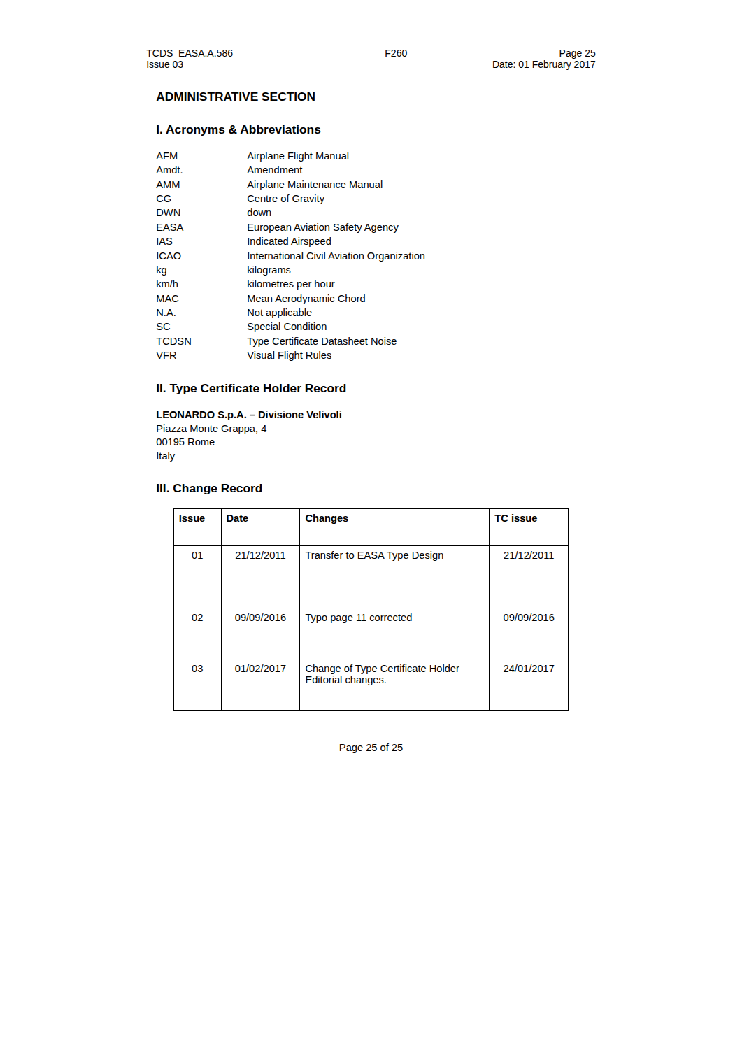TCDS EASA.A.586
F260
Page 25
Issue 03
Date: 01 February 2017
ADMINISTRATIVE SECTION
I. Acronyms & Abbreviations
| AFM | Airplane Flight Manual |
| Amdt. | Amendment |
| AMM | Airplane Maintenance Manual |
| CG | Centre of Gravity |
| DWN | down |
| EASA | European Aviation Safety Agency |
| IAS | Indicated Airspeed |
| ICAO | International Civil Aviation Organization |
| kg | kilograms |
| km/h | kilometres per hour |
| MAC | Mean Aerodynamic Chord |
| N.A. | Not applicable |
| SC | Special Condition |
| TCDSN | Type Certificate Datasheet Noise |
| VFR | Visual Flight Rules |
II. Type Certificate Holder Record
LEONARDO S.p.A. – Divisione Velivoli
Piazza Monte Grappa, 4
00195 Rome
Italy
III. Change Record
| Issue | Date | Changes | TC issue |
| --- | --- | --- | --- |
| 01 | 21/12/2011 | Transfer to EASA Type Design | 21/12/2011 |
| 02 | 09/09/2016 | Typo page 11 corrected | 09/09/2016 |
| 03 | 01/02/2017 | Change of Type Certificate Holder Editorial changes. | 24/01/2017 |
Page 25 of 25